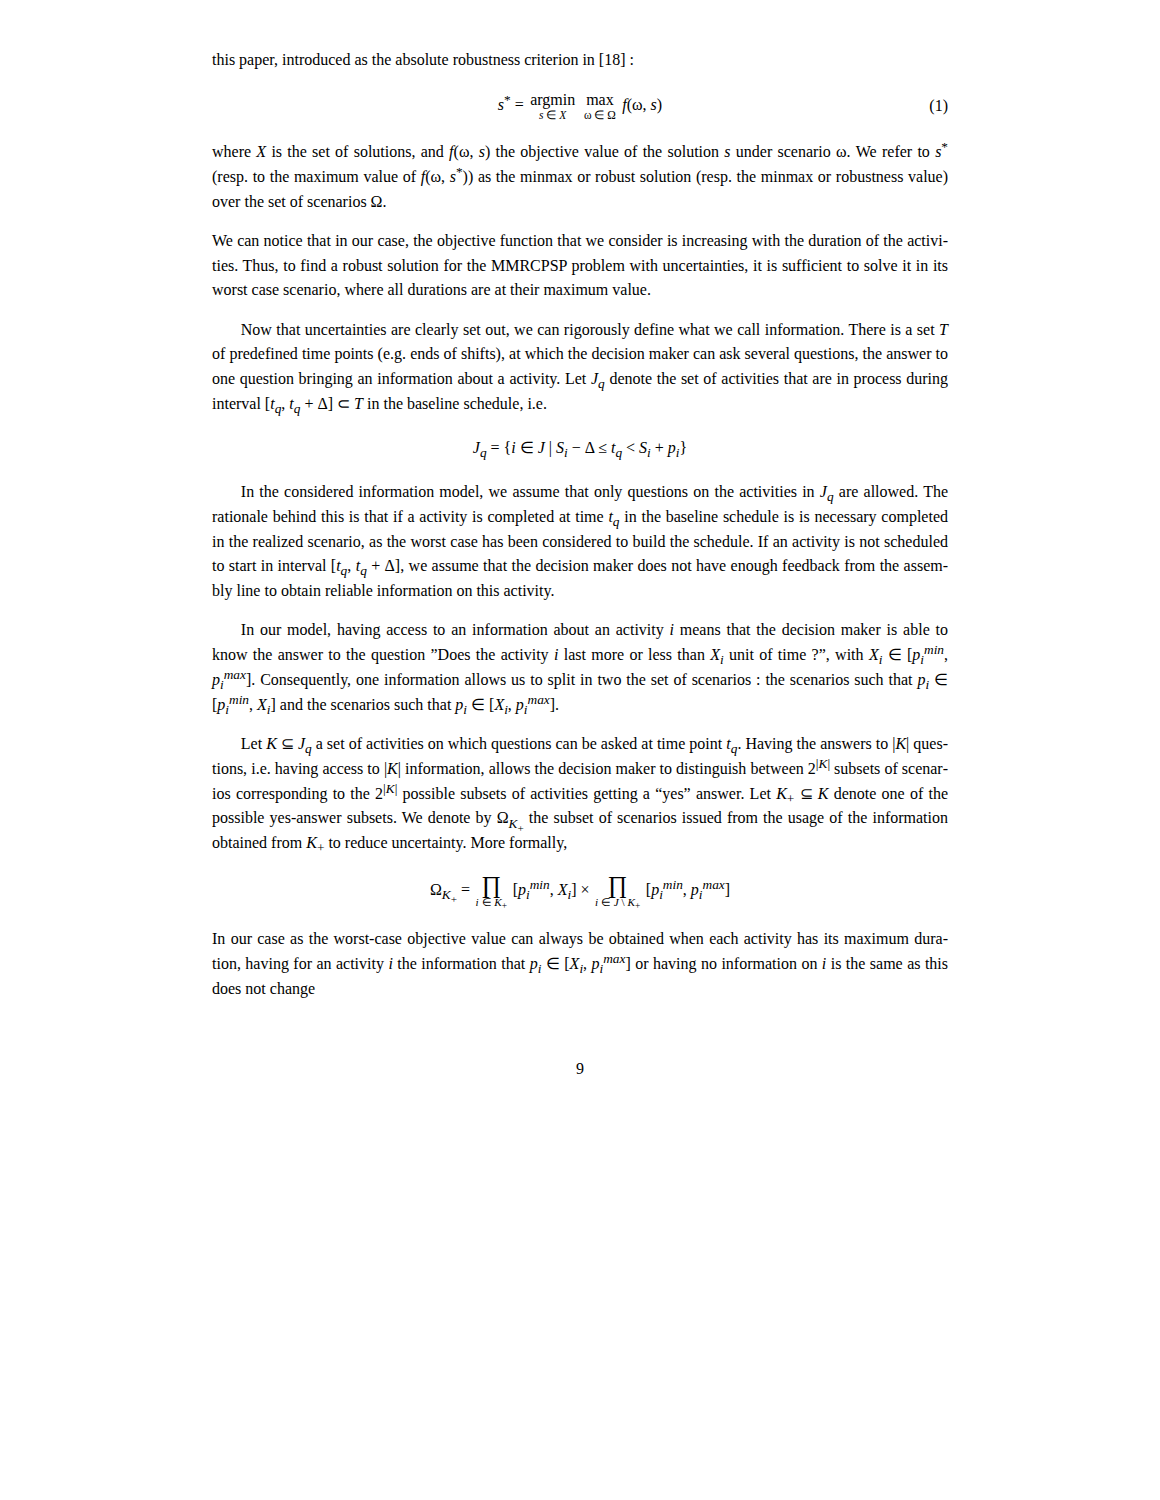this paper, introduced as the absolute robustness criterion in [18] :
s* = argmin s ∈ X max ω ∈ Ω f(ω, s)
(1)
where X is the set of solutions, and f(ω, s) the objective value of the solution s under scenario ω. We refer to s* (resp. to the maximum value of f(ω, s*)) as the minmax or robust solution (resp. the minmax or robustness value) over the set of scenarios Ω.
We can notice that in our case, the objective function that we consider is increasing with the duration of the activities. Thus, to find a robust solution for the MMRCPSP problem with uncertainties, it is sufficient to solve it in its worst case scenario, where all durations are at their maximum value.
Now that uncertainties are clearly set out, we can rigorously define what we call information. There is a set T of predefined time points (e.g. ends of shifts), at which the decision maker can ask several questions, the answer to one question bringing an information about a activity. Let Jq denote the set of activities that are in process during interval [tq, tq + Δ] ⊂ T in the baseline schedule, i.e.
Jq = {i ∈ J | Si − Δ ≤ tq < Si + pi}
In the considered information model, we assume that only questions on the activities in Jq are allowed. The rationale behind this is that if a activity is completed at time tq in the baseline schedule is is necessary completed in the realized scenario, as the worst case has been considered to build the schedule. If an activity is not scheduled to start in interval [tq, tq + Δ], we assume that the decision maker does not have enough feedback from the assembly line to obtain reliable information on this activity.
In our model, having access to an information about an activity i means that the decision maker is able to know the answer to the question ”Does the activity i last more or less than Xi unit of time ?”, with Xi ∈ [pimin, pimax]. Consequently, one information allows us to split in two the set of scenarios : the scenarios such that pi ∈ [pimin, Xi] and the scenarios such that pi ∈ [Xi, pimax].
Let K ⊆ Jq a set of activities on which questions can be asked at time point tq. Having the answers to |K| questions, i.e. having access to |K| information, allows the decision maker to distinguish between 2|K| subsets of scenarios corresponding to the 2|K| possible subsets of activities getting a “yes” answer. Let K+ ⊆ K denote one of the possible yes-answer subsets. We denote by ΩK+ the subset of scenarios issued from the usage of the information obtained from K+ to reduce uncertainty. More formally,
ΩK+ = ∏ i ∈ K+ [pimin, Xi] × ∏ i ∈ J \ K+ [pimin, pimax]
In our case as the worst-case objective value can always be obtained when each activity has its maximum duration, having for an activity i the information that pi ∈ [Xi, pimax] or having no information on i is the same as this does not change
9